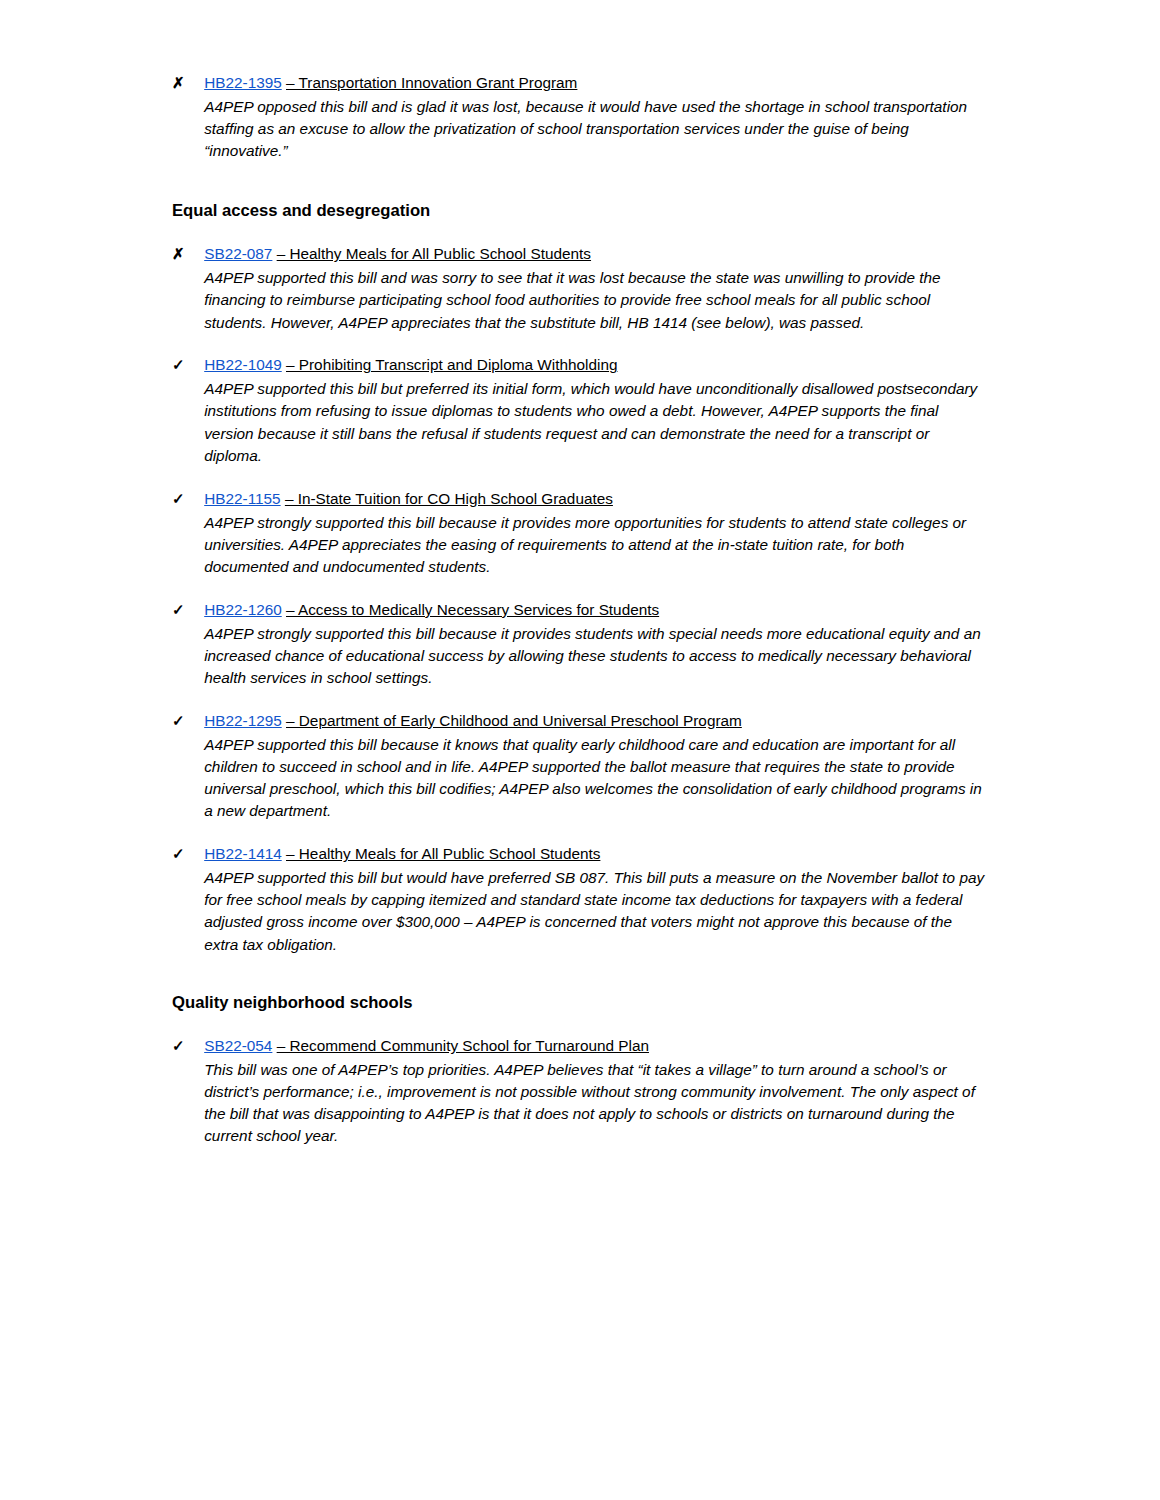✗ HB22-1395 – Transportation Innovation Grant Program A4PEP opposed this bill and is glad it was lost, because it would have used the shortage in school transportation staffing as an excuse to allow the privatization of school transportation services under the guise of being “innovative.”
Equal access and desegregation
✗ SB22-087 – Healthy Meals for All Public School Students A4PEP supported this bill and was sorry to see that it was lost because the state was unwilling to provide the financing to reimburse participating school food authorities to provide free school meals for all public school students. However, A4PEP appreciates that the substitute bill, HB 1414 (see below), was passed.
✓ HB22-1049 – Prohibiting Transcript and Diploma Withholding A4PEP supported this bill but preferred its initial form, which would have unconditionally disallowed postsecondary institutions from refusing to issue diplomas to students who owed a debt. However, A4PEP supports the final version because it still bans the refusal if students request and can demonstrate the need for a transcript or diploma.
✓ HB22-1155 – In-State Tuition for CO High School Graduates A4PEP strongly supported this bill because it provides more opportunities for students to attend state colleges or universities. A4PEP appreciates the easing of requirements to attend at the in-state tuition rate, for both documented and undocumented students.
✓ HB22-1260 – Access to Medically Necessary Services for Students A4PEP strongly supported this bill because it provides students with special needs more educational equity and an increased chance of educational success by allowing these students to access to medically necessary behavioral health services in school settings.
✓ HB22-1295 – Department of Early Childhood and Universal Preschool Program A4PEP supported this bill because it knows that quality early childhood care and education are important for all children to succeed in school and in life. A4PEP supported the ballot measure that requires the state to provide universal preschool, which this bill codifies; A4PEP also welcomes the consolidation of early childhood programs in a new department.
✓ HB22-1414 – Healthy Meals for All Public School Students A4PEP supported this bill but would have preferred SB 087. This bill puts a measure on the November ballot to pay for free school meals by capping itemized and standard state income tax deductions for taxpayers with a federal adjusted gross income over $300,000 – A4PEP is concerned that voters might not approve this because of the extra tax obligation.
Quality neighborhood schools
✓ SB22-054 – Recommend Community School for Turnaround Plan This bill was one of A4PEP’s top priorities. A4PEP believes that “it takes a village” to turn around a school’s or district’s performance; i.e., improvement is not possible without strong community involvement. The only aspect of the bill that was disappointing to A4PEP is that it does not apply to schools or districts on turnaround during the current school year.